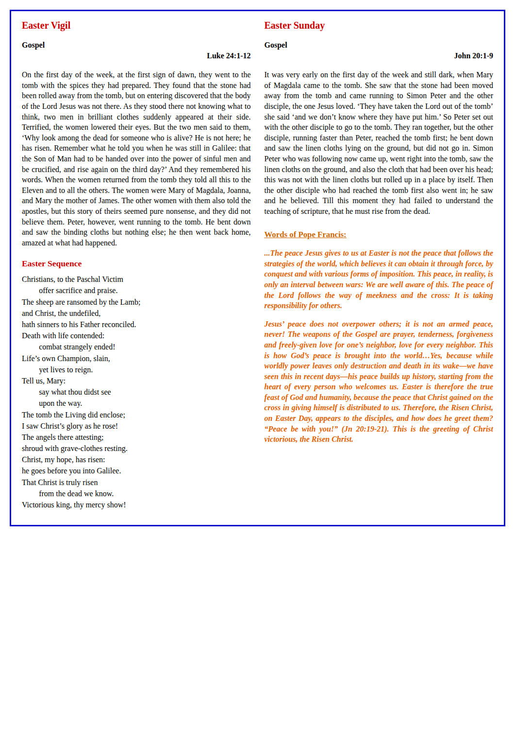Easter Vigil
Gospel
Luke 24:1-12
On the first day of the week, at the first sign of dawn, they went to the tomb with the spices they had prepared. They found that the stone had been rolled away from the tomb, but on entering discovered that the body of the Lord Jesus was not there. As they stood there not knowing what to think, two men in brilliant clothes suddenly appeared at their side. Terrified, the women lowered their eyes. But the two men said to them, ‘Why look among the dead for someone who is alive? He is not here; he has risen. Remember what he told you when he was still in Galilee: that the Son of Man had to be handed over into the power of sinful men and be crucified, and rise again on the third day?’ And they remembered his words. When the women returned from the tomb they told all this to the Eleven and to all the others. The women were Mary of Magdala, Joanna, and Mary the mother of James. The other women with them also told the apostles, but this story of theirs seemed pure nonsense, and they did not believe them. Peter, however, went running to the tomb. He bent down and saw the binding cloths but nothing else; he then went back home, amazed at what had happened.
Easter Sequence
Christians, to the Paschal Victim
offer sacrifice and praise. The sheep are ransomed by the Lamb;
and Christ, the undefiled,
hath sinners to his Father reconciled.
Death with life contended:
combat strangely ended! Life’s own Champion, slain,
yet lives to reign. Tell us, Mary:
say what thou didst see upon the way. The tomb the Living did enclose;
I saw Christ’s glory as he rose!
The angels there attesting;
shroud with grave-clothes resting.
Christ, my hope, has risen:
he goes before you into Galilee.
That Christ is truly risen
from the dead we know. Victorious king, thy mercy show!
Easter Sunday
Gospel
John 20:1-9
It was very early on the first day of the week and still dark, when Mary of Magdala came to the tomb. She saw that the stone had been moved away from the tomb and came running to Simon Peter and the other disciple, the one Jesus loved. ‘They have taken the Lord out of the tomb’ she said ‘and we don’t know where they have put him.’ So Peter set out with the other disciple to go to the tomb. They ran together, but the other disciple, running faster than Peter, reached the tomb first; he bent down and saw the linen cloths lying on the ground, but did not go in. Simon Peter who was following now came up, went right into the tomb, saw the linen cloths on the ground, and also the cloth that had been over his head; this was not with the linen cloths but rolled up in a place by itself. Then the other disciple who had reached the tomb first also went in; he saw and he believed. Till this moment they had failed to understand the teaching of scripture, that he must rise from the dead.
Words of Pope Francis:
...The peace Jesus gives to us at Easter is not the peace that follows the strategies of the world, which believes it can obtain it through force, by conquest and with various forms of imposition. This peace, in reality, is only an interval between wars: We are well aware of this. The peace of the Lord follows the way of meekness and the cross: It is taking responsibility for others.
Jesus’ peace does not overpower others; it is not an armed peace, never! The weapons of the Gospel are prayer, tenderness, forgiveness and freely-given love for one’s neighbor, love for every neighbor. This is how God’s peace is brought into the world…Yes, because while worldly power leaves only destruction and death in its wake—we have seen this in recent days—his peace builds up history, starting from the heart of every person who welcomes us. Easter is therefore the true feast of God and humanity, because the peace that Christ gained on the cross in giving himself is distributed to us. Therefore, the Risen Christ, on Easter Day, appears to the disciples, and how does he greet them? “Peace be with you!” (Jn 20:19-21). This is the greeting of Christ victorious, the Risen Christ.